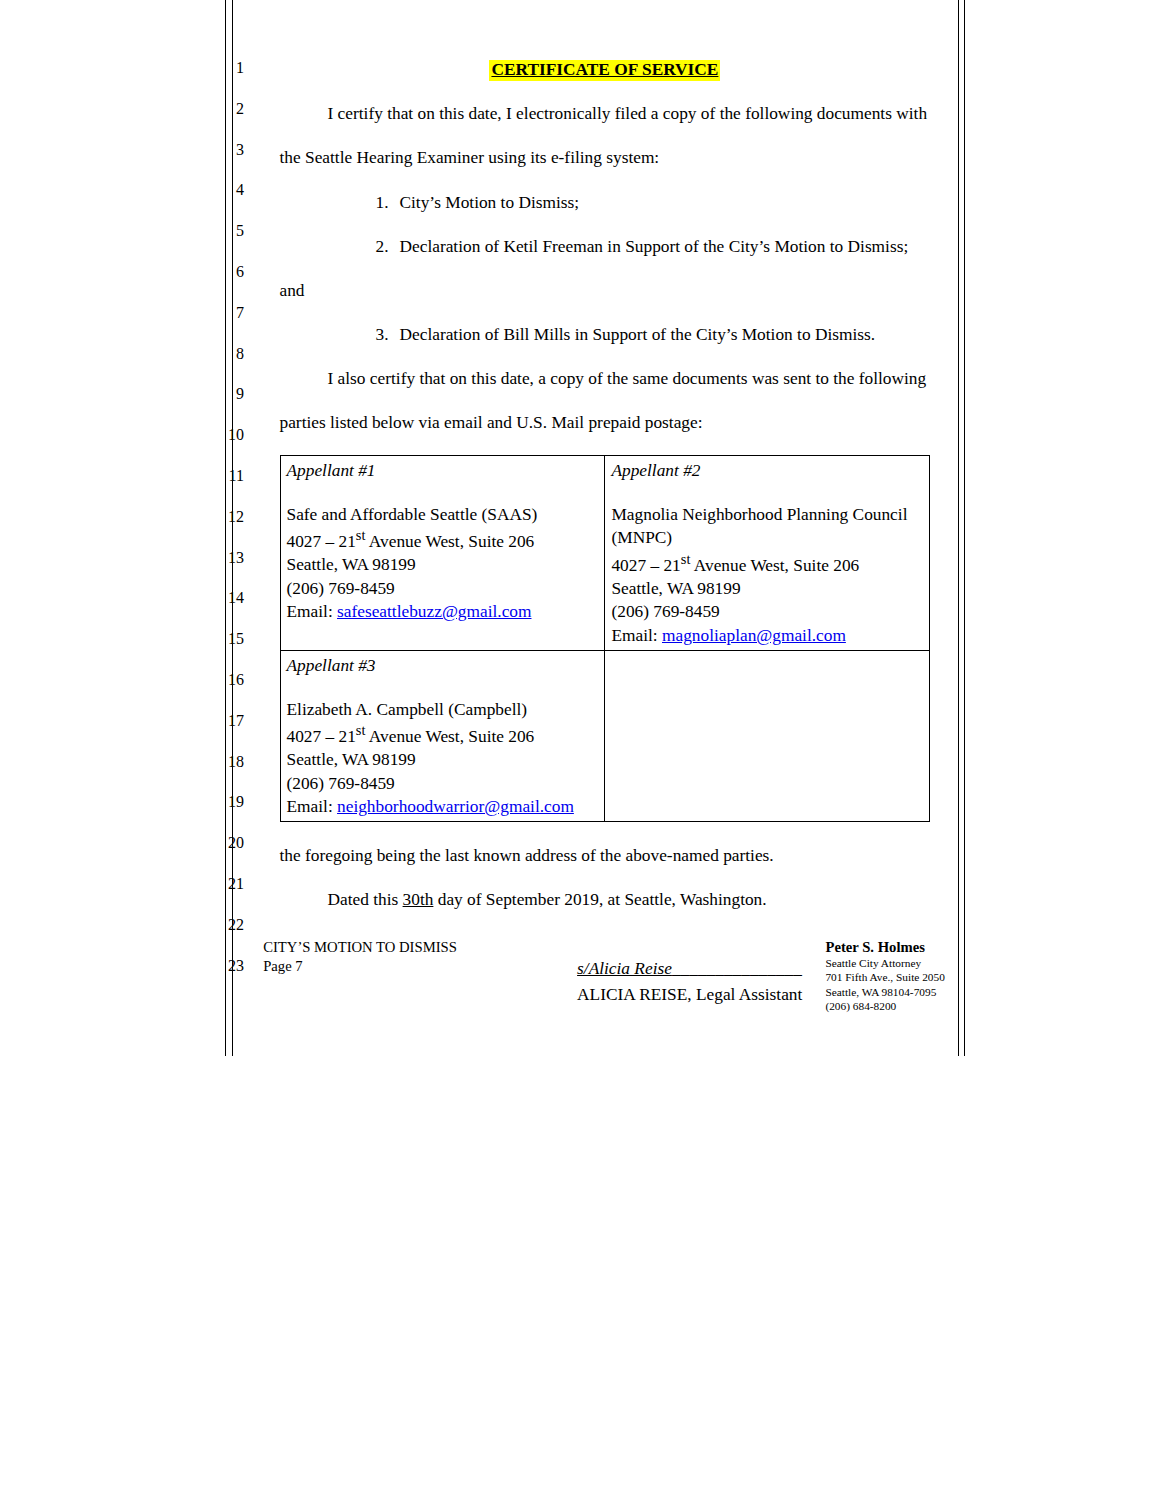1
2
3
4
5
6
7
8
9
10
11
12
13
14
15
16
17
18
19
20
21
22
23
CERTIFICATE OF SERVICE
I certify that on this date, I electronically filed a copy of the following documents with the Seattle Hearing Examiner using its e-filing system:
1. City’s Motion to Dismiss;
2. Declaration of Ketil Freeman in Support of the City’s Motion to Dismiss; and
3. Declaration of Bill Mills in Support of the City’s Motion to Dismiss.
I also certify that on this date, a copy of the same documents was sent to the following parties listed below via email and U.S. Mail prepaid postage:
| Appellant #1 | Appellant #2 |
| Safe and Affordable Seattle (SAAS) 4027 – 21 st Avenue West, Suite 206 Seattle, WA 98199 (206) 769-8459 Email: safeseattlebuzz@gmail.com | Magnolia Neighborhood Planning Council (MNPC) 4027 – 21 st Avenue West, Suite 206 Seattle, WA 98199 (206) 769-8459 Email: magnoliaplan@gmail.com |
| Appellant #3 | |
| Elizabeth A. Campbell (Campbell) 4027 – 21 st Avenue West, Suite 206 Seattle, WA 98199 (206) 769-8459 Email: neighborhoodwarrior@gmail.com |
the foregoing being the last known address of the above-named parties.
Dated this 30th day of September 2019, at Seattle, Washington.
s/Alicia Reise_______________
ALICIA REISE, Legal Assistant
CITY’S MOTION TO DISMISS
Page 7
Peter S. Holmes
Seattle City Attorney
701 Fifth Ave., Suite 2050
Seattle, WA 98104-7095
(206) 684-8200